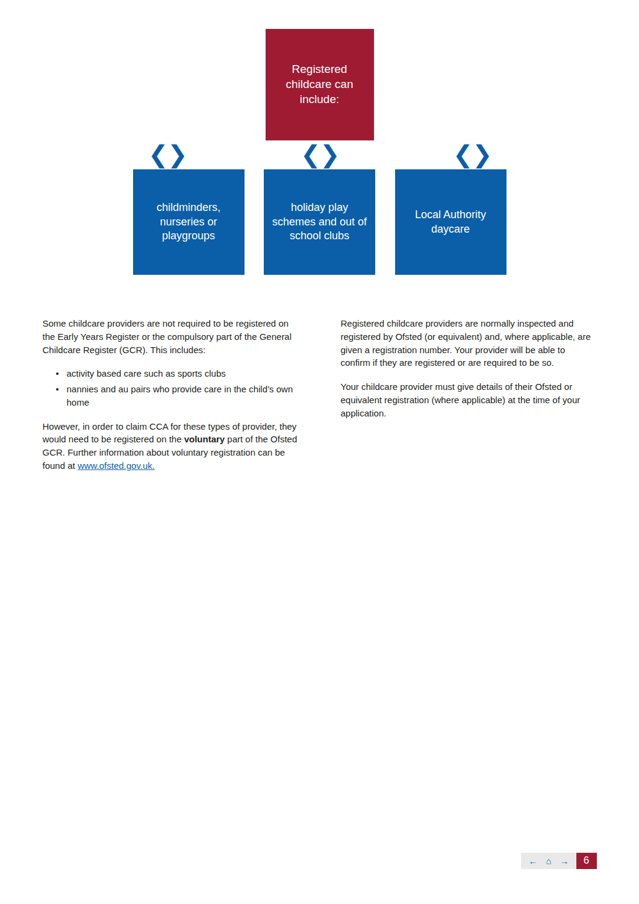Registered childcare can include:
❮❯
❮❯
❮❯
childminders, nurseries or playgroups
holiday play schemes and out of school clubs
Local Authority daycare
Some childcare providers are not required to be registered on the Early Years Register or the compulsory part of the General Childcare Register (GCR). This includes:
activity based care such as sports clubs
nannies and au pairs who provide care in the child’s own home
However, in order to claim CCA for these types of provider, they would need to be registered on the voluntary part of the Ofsted GCR. Further information about voluntary registration can be found at www.ofsted.gov.uk.
Registered childcare providers are normally inspected and registered by Ofsted (or equivalent) and, where applicable, are given a registration number. Your provider will be able to confirm if they are registered or are required to be so.
Your childcare provider must give details of their Ofsted or equivalent registration (where applicable) at the time of your application.
← ⌂ →
6